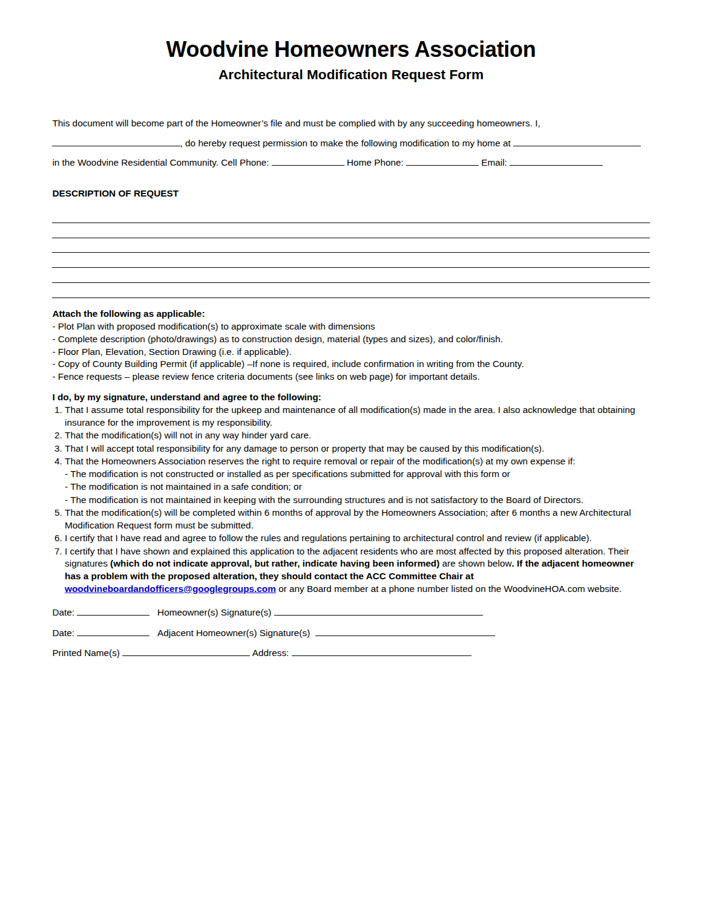Woodvine Homeowners Association
Architectural Modification Request Form
This document will become part of the Homeowner’s file and must be complied with by any succeeding homeowners. I, , do hereby request permission to make the following modification to my home at in the Woodvine Residential Community. Cell Phone: Home Phone: Email:
DESCRIPTION OF REQUEST
Attach the following as applicable:
- Plot Plan with proposed modification(s) to approximate scale with dimensions
- Complete description (photo/drawings) as to construction design, material (types and sizes), and color/finish.
- Floor Plan, Elevation, Section Drawing (i.e. if applicable).
- Copy of County Building Permit (if applicable) –If none is required, include confirmation in writing from the County.
- Fence requests – please review fence criteria documents (see links on web page) for important details.
I do, by my signature, understand and agree to the following:
That I assume total responsibility for the upkeep and maintenance of all modification(s) made in the area. I also acknowledge that obtaining insurance for the improvement is my responsibility.
That the modification(s) will not in any way hinder yard care.
That I will accept total responsibility for any damage to person or property that may be caused by this modification(s).
That the Homeowners Association reserves the right to require removal or repair of the modification(s) at my own expense if:
- The modification is not constructed or installed as per specifications submitted for approval with this form or
- The modification is not maintained in a safe condition; or
- The modification is not maintained in keeping with the surrounding structures and is not satisfactory to the Board of Directors.
That the modification(s) will be completed within 6 months of approval by the Homeowners Association; after 6 months a new Architectural Modification Request form must be submitted.
I certify that I have read and agree to follow the rules and regulations pertaining to architectural control and review (if applicable).
I certify that I have shown and explained this application to the adjacent residents who are most affected by this proposed alteration. Their signatures (which do not indicate approval, but rather, indicate having been informed) are shown below. If the adjacent homeowner has a problem with the proposed alteration, they should contact the ACC Committee Chair at woodvineboardandofficers@googlegroups.com or any Board member at a phone number listed on the WoodvineHOA.com website.
Date: Homeowner(s) Signature(s)
Date: Adjacent Homeowner(s) Signature(s)
Printed Name(s) Address: